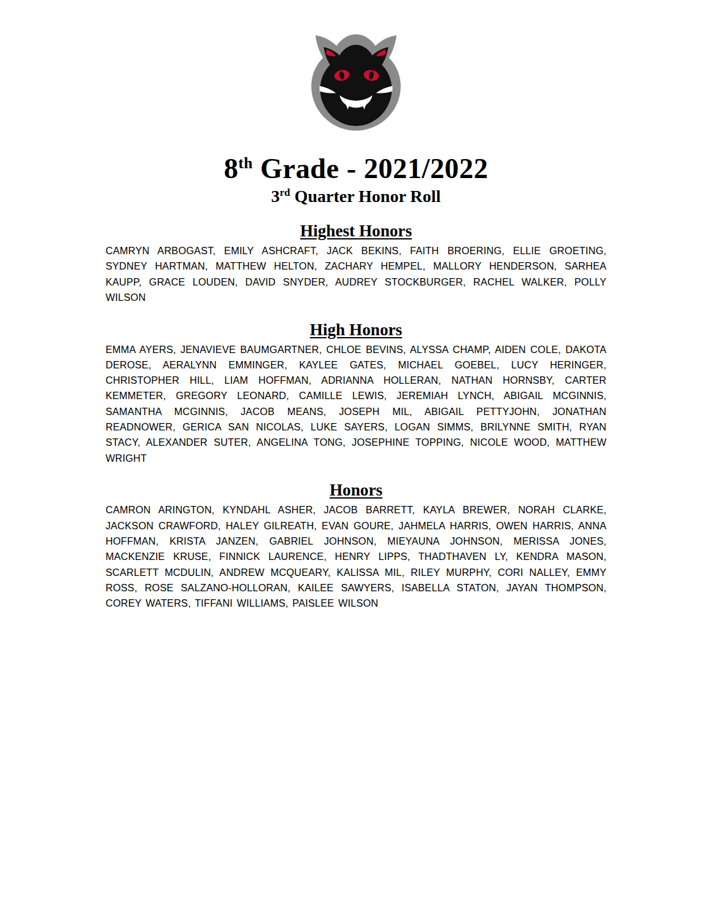8th Grade - 2021/2022
3rd Quarter Honor Roll
Highest Honors
Camryn Arbogast, Emily Ashcraft, Jack Bekins, Faith Broering, Ellie Groeting, Sydney Hartman, Matthew Helton, Zachary Hempel, Mallory Henderson, Sarhea Kaupp, Grace Louden, David Snyder, Audrey Stockburger, Rachel Walker, Polly Wilson
High Honors
Emma Ayers, Jenavieve Baumgartner, Chloe Bevins, Alyssa Champ, Aiden Cole, Dakota Derose, Aeralynn Emminger, Kaylee Gates, Michael Goebel, Lucy Heringer, Christopher Hill, Liam Hoffman, Adrianna Holleran, Nathan Hornsby, Carter Kemmeter, Gregory Leonard, Camille Lewis, Jeremiah Lynch, Abigail McGinnis, Samantha McGinnis, Jacob Means, Joseph Mil, Abigail Pettyjohn, Jonathan Readnower, Gerica San Nicolas, Luke Sayers, Logan Simms, Brilynne Smith, Ryan Stacy, Alexander Suter, Angelina Tong, Josephine Topping, Nicole Wood, Matthew Wright
Honors
Camron Arington, Kyndahl Asher, Jacob Barrett, Kayla Brewer, Norah Clarke, Jackson Crawford, Haley Gilreath, Evan Goure, Jahmela Harris, Owen Harris, Anna Hoffman, Krista Janzen, Gabriel Johnson, Mieyauna Johnson, Merissa Jones, Mackenzie Kruse, Finnick Laurence, Henry Lipps, Thadthaven Ly, Kendra Mason, Scarlett McDulin, Andrew McQueary, Kalissa Mil, Riley Murphy, Cori Nalley, Emmy Ross, Rose Salzano-Holloran, Kailee Sawyers, Isabella Staton, Jayan Thompson, Corey Waters, Tiffani Williams, Paislee Wilson